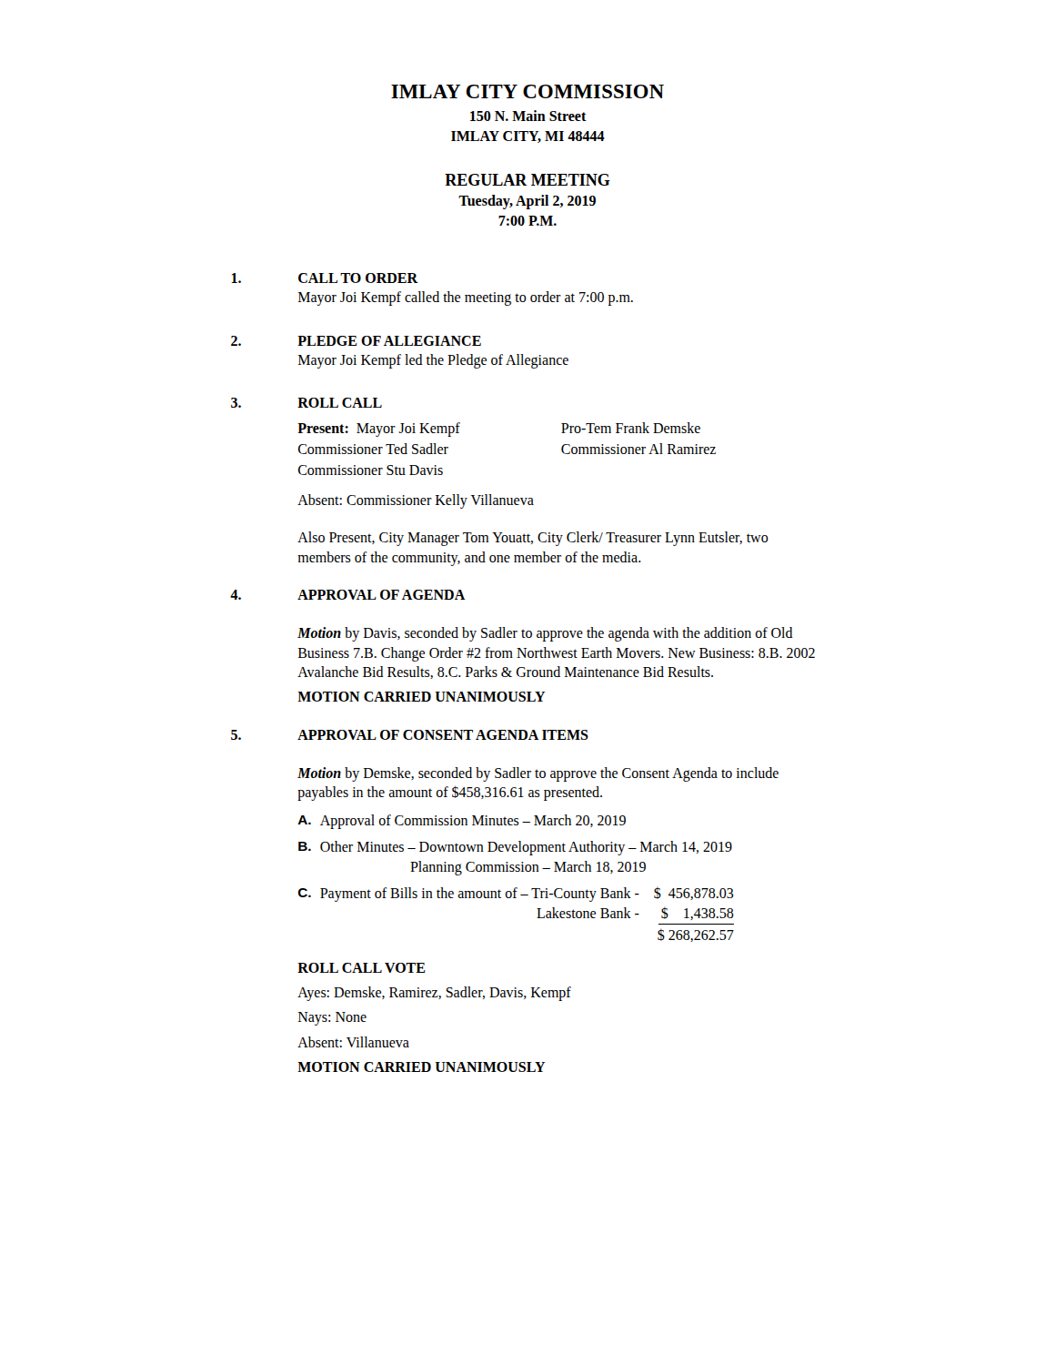IMLAY CITY COMMISSION
150 N. Main Street
IMLAY CITY, MI 48444
REGULAR MEETING
Tuesday, April 2, 2019
7:00 P.M.
1.
CALL TO ORDER
Mayor Joi Kempf called the meeting to order at 7:00 p.m.
2.
PLEDGE OF ALLEGIANCE
Mayor Joi Kempf led the Pledge of Allegiance
3.
ROLL CALL
| Present: Mayor Joi Kempf | Pro-Tem Frank Demske |
| Commissioner Ted Sadler | Commissioner Al Ramirez |
| Commissioner Stu Davis | |
Absent: Commissioner Kelly Villanueva
Also Present, City Manager Tom Youatt, City Clerk/ Treasurer Lynn Eutsler, two members of the community, and one member of the media.
4.
APPROVAL OF AGENDA
Motion by Davis, seconded by Sadler to approve the agenda with the addition of Old Business 7.B. Change Order #2 from Northwest Earth Movers. New Business: 8.B. 2002 Avalanche Bid Results, 8.C. Parks & Ground Maintenance Bid Results.
MOTION CARRIED UNANIMOUSLY
5.
APPROVAL OF CONSENT AGENDA ITEMS
Motion by Demske, seconded by Sadler to approve the Consent Agenda to include payables in the amount of $458,316.61 as presented.
A.
Approval of Commission Minutes – March 20, 2019
B.
Other Minutes – Downtown Development Authority – March 14, 2019
Planning Commission – March 18, 2019
C.
| Payment of Bills in the amount of – Tri-County Bank - | $ 456,878.03 |
| Lakestone Bank - | $ 1,438.58 |
| | $ 268,262.57 |
ROLL CALL VOTE
Ayes: Demske, Ramirez, Sadler, Davis, Kempf
Nays: None
Absent: Villanueva
MOTION CARRIED UNANIMOUSLY